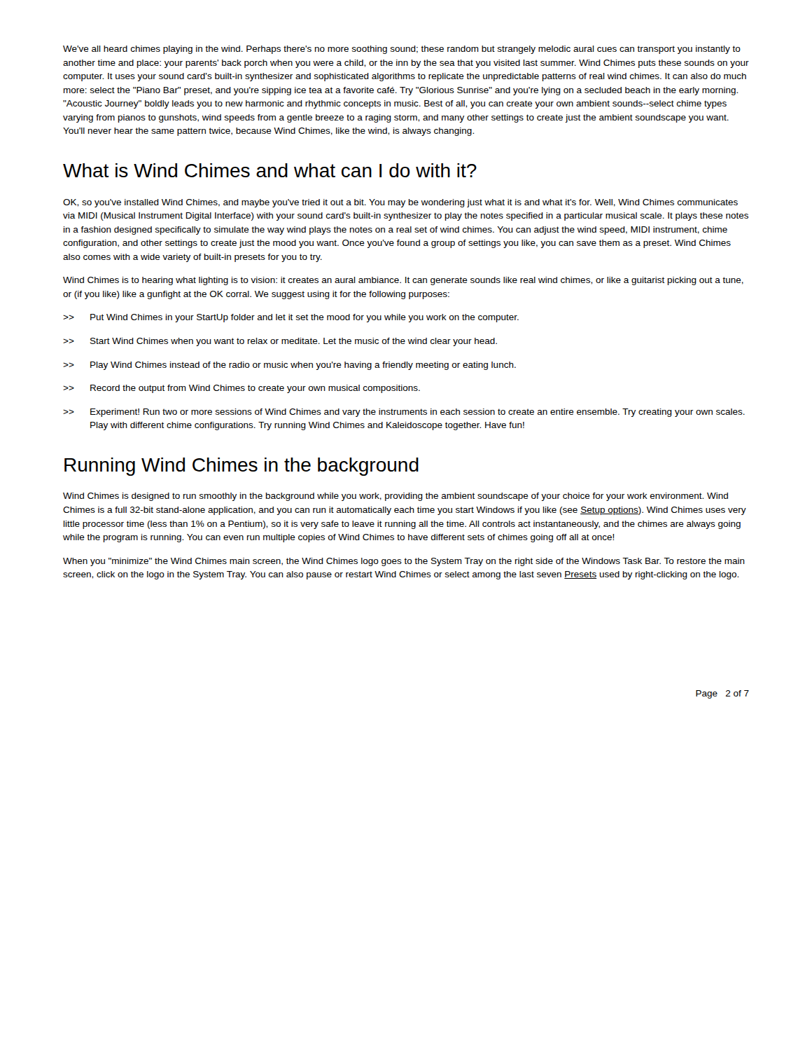We've all heard chimes playing in the wind. Perhaps there's no more soothing sound; these random but strangely melodic aural cues can transport you instantly to another time and place: your parents' back porch when you were a child, or the inn by the sea that you visited last summer. Wind Chimes puts these sounds on your computer. It uses your sound card's built-in synthesizer and sophisticated algorithms to replicate the unpredictable patterns of real wind chimes. It can also do much more: select the "Piano Bar" preset, and you're sipping ice tea at a favorite café. Try "Glorious Sunrise" and you're lying on a secluded beach in the early morning. "Acoustic Journey" boldly leads you to new harmonic and rhythmic concepts in music. Best of all, you can create your own ambient sounds--select chime types varying from pianos to gunshots, wind speeds from a gentle breeze to a raging storm, and many other settings to create just the ambient soundscape you want. You'll never hear the same pattern twice, because Wind Chimes, like the wind, is always changing.
What is Wind Chimes and what can I do with it?
OK, so you've installed Wind Chimes, and maybe you've tried it out a bit. You may be wondering just what it is and what it's for. Well, Wind Chimes communicates via MIDI (Musical Instrument Digital Interface) with your sound card's built-in synthesizer to play the notes specified in a particular musical scale. It plays these notes in a fashion designed specifically to simulate the way wind plays the notes on a real set of wind chimes. You can adjust the wind speed, MIDI instrument, chime configuration, and other settings to create just the mood you want. Once you've found a group of settings you like, you can save them as a preset. Wind Chimes also comes with a wide variety of built-in presets for you to try.
Wind Chimes is to hearing what lighting is to vision: it creates an aural ambiance. It can generate sounds like real wind chimes, or like a guitarist picking out a tune, or (if you like) like a gunfight at the OK corral. We suggest using it for the following purposes:
>>Put Wind Chimes in your StartUp folder and let it set the mood for you while you work on the computer.
>>Start Wind Chimes when you want to relax or meditate. Let the music of the wind clear your head.
>>Play Wind Chimes instead of the radio or music when you're having a friendly meeting or eating lunch.
>>Record the output from Wind Chimes to create your own musical compositions.
>>Experiment! Run two or more sessions of Wind Chimes and vary the instruments in each session to create an entire ensemble. Try creating your own scales. Play with different chime configurations. Try running Wind Chimes and Kaleidoscope together. Have fun!
Running Wind Chimes in the background
Wind Chimes is designed to run smoothly in the background while you work, providing the ambient soundscape of your choice for your work environment. Wind Chimes is a full 32-bit stand-alone application, and you can run it automatically each time you start Windows if you like (see Setup options). Wind Chimes uses very little processor time (less than 1% on a Pentium), so it is very safe to leave it running all the time. All controls act instantaneously, and the chimes are always going while the program is running. You can even run multiple copies of Wind Chimes to have different sets of chimes going off all at once!
When you "minimize" the Wind Chimes main screen, the Wind Chimes logo goes to the System Tray on the right side of the Windows Task Bar. To restore the main screen, click on the logo in the System Tray. You can also pause or restart Wind Chimes or select among the last seven Presets used by right-clicking on the logo.
Page 2 of 7